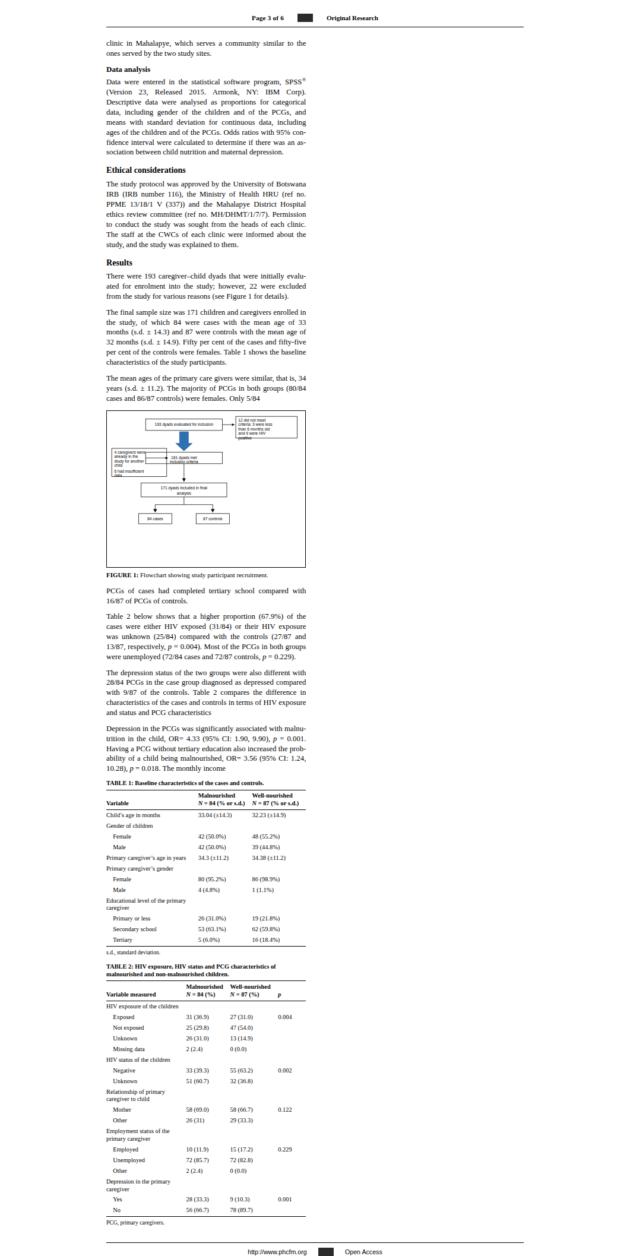Page 3 of 6
Original Research
clinic in Mahalapye, which serves a community similar to the ones served by the two study sites.
Data analysis
Data were entered in the statistical software program, SPSS® (Version 23, Released 2015. Armonk, NY: IBM Corp). Descriptive data were analysed as proportions for categorical data, including gender of the children and of the PCGs, and means with standard deviation for continuous data, including ages of the children and of the PCGs. Odds ratios with 95% confidence interval were calculated to determine if there was an association between child nutrition and maternal depression.
Ethical considerations
The study protocol was approved by the University of Botswana IRB (IRB number 116), the Ministry of Health HRU (ref no. PPME 13/18/1 V (337)) and the Mahalapye District Hospital ethics review committee (ref no. MH/DHMT/1/7/7). Permission to conduct the study was sought from the heads of each clinic. The staff at the CWCs of each clinic were informed about the study, and the study was explained to them.
Results
There were 193 caregiver–child dyads that were initially evaluated for enrolment into the study; however, 22 were excluded from the study for various reasons (see Figure 1 for details).
The final sample size was 171 children and caregivers enrolled in the study, of which 84 were cases with the mean age of 33 months (s.d. ± 14.3) and 87 were controls with the mean age of 32 months (s.d. ± 14.9). Fifty per cent of the cases and fifty-five per cent of the controls were females. Table 1 shows the baseline characteristics of the study participants.
The mean ages of the primary care givers were similar, that is, 34 years (s.d. ± 11.2). The majority of PCGs in both groups (80/84 cases and 86/87 controls) were females. Only 5/84
193 dyads evaluated for inclusion 12 did not meet criteria: 3 were less than 6 months old and 9 were HIV positive 181 dyads met inclusion criteria 4 caregivers were already in the study for another child 6 had insufficient data 171 dyads included in final analysis 84 cases 87 controls
FIGURE 1: Flowchart showing study participant recruitment.
PCGs of cases had completed tertiary school compared with 16/87 of PCGs of controls.
Table 2 below shows that a higher proportion (67.9%) of the cases were either HIV exposed (31/84) or their HIV exposure was unknown (25/84) compared with the controls (27/87 and 13/87, respectively, p = 0.004). Most of the PCGs in both groups were unemployed (72/84 cases and 72/87 controls, p = 0.229).
The depression status of the two groups were also different with 28/84 PCGs in the case group diagnosed as depressed compared with 9/87 of the controls. Table 2 compares the difference in characteristics of the cases and controls in terms of HIV exposure and status and PCG characteristics
Depression in the PCGs was significantly associated with malnutrition in the child, OR= 4.33 (95% CI: 1.90, 9.90), p = 0.001. Having a PCG without tertiary education also increased the probability of a child being malnourished, OR= 3.56 (95% CI: 1.24, 10.28), p = 0.018. The monthly income
TABLE 1: Baseline characteristics of the cases and controls.
| Variable | Malnourished N = 84 (% or s.d.) | Well-nourished N = 87 (% or s.d.) |
| --- | --- | --- |
| Child’s age in months | 33.04 (±14.3) | 32.23 (±14.9) |
| Gender of children | | |
| Female | 42 (50.0%) | 48 (55.2%) |
| Male | 42 (50.0%) | 39 (44.8%) |
| Primary caregiver’s age in years | 34.3 (±11.2) | 34.38 (±11.2) |
| Primary caregiver’s gender | | |
| Female | 80 (95.2%) | 86 (98.9%) |
| Male | 4 (4.8%) | 1 (1.1%) |
| Educational level of the primary caregiver | | |
| Primary or less | 26 (31.0%) | 19 (21.8%) |
| Secondary school | 53 (63.1%) | 62 (59.8%) |
| Tertiary | 5 (6.0%) | 16 (18.4%) |
s.d., standard deviation.
TABLE 2: HIV exposure, HIV status and PCG characteristics of malnourished and non-malnourished children.
| Variable measured | Malnourished N = 84 (%) | Well-nourished N = 87 (%) | p |
| --- | --- | --- | --- |
| HIV exposure of the children | | | |
| Exposed | 31 (36.9) | 27 (31.0) | 0.004 |
| Not exposed | 25 (29.8) | 47 (54.0) | |
| Unknown | 26 (31.0) | 13 (14.9) | |
| Missing data | 2 (2.4) | 0 (0.0) | |
| HIV status of the children | | | |
| Negative | 33 (39.3) | 55 (63.2) | 0.002 |
| Unknown | 51 (60.7) | 32 (36.8) | |
| Relationship of primary caregiver to child | | | |
| Mother | 58 (69.0) | 58 (66.7) | 0.122 |
| Other | 26 (31) | 29 (33.3) | |
| Employment status of the primary caregiver | | | |
| Employed | 10 (11.9) | 15 (17.2) | 0.229 |
| Unemployed | 72 (85.7) | 72 (82.8) | |
| Other | 2 (2.4) | 0 (0.0) | |
| Depression in the primary caregiver | | | |
| Yes | 28 (33.3) | 9 (10.3) | 0.001 |
| No | 56 (66.7) | 78 (89.7) | |
PCG, primary caregivers.
http://www.phcfm.org
Open Access